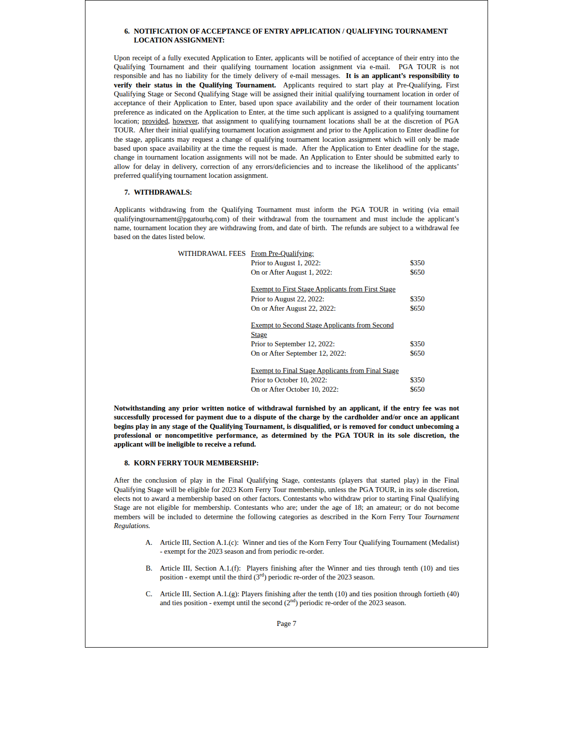6.
Notification of Acceptance of Entry Application / Qualifying Tournament Location Assignment:
Upon receipt of a fully executed Application to Enter, applicants will be notified of acceptance of their entry into the Qualifying Tournament and their qualifying tournament location assignment via e-mail. PGA TOUR is not responsible and has no liability for the timely delivery of e-mail messages. It is an applicant’s responsibility to verify their status in the Qualifying Tournament. Applicants required to start play at Pre-Qualifying, First Qualifying Stage or Second Qualifying Stage will be assigned their initial qualifying tournament location in order of acceptance of their Application to Enter, based upon space availability and the order of their tournament location preference as indicated on the Application to Enter, at the time such applicant is assigned to a qualifying tournament location; provided, however, that assignment to qualifying tournament locations shall be at the discretion of PGA TOUR. After their initial qualifying tournament location assignment and prior to the Application to Enter deadline for the stage, applicants may request a change of qualifying tournament location assignment which will only be made based upon space availability at the time the request is made. After the Application to Enter deadline for the stage, change in tournament location assignments will not be made. An Application to Enter should be submitted early to allow for delay in delivery, correction of any errors/deficiencies and to increase the likelihood of the applicants’ preferred qualifying tournament location assignment.
7.
Withdrawals:
Applicants withdrawing from the Qualifying Tournament must inform the PGA TOUR in writing (via email qualifyingtournament@pgatourhq.com) of their withdrawal from the tournament and must include the applicant’s name, tournament location they are withdrawing from, and date of birth. The refunds are subject to a withdrawal fee based on the dates listed below.
| WITHDRAWAL FEES | From Pre-Qualifying: | |
| | Prior to August 1, 2022: | $350 |
| | On or After August 1, 2022: | $650 |
| | Exempt to First Stage Applicants from First Stage | |
| | Prior to August 22, 2022: | $350 |
| | On or After August 22, 2022: | $650 |
| | Exempt to Second Stage Applicants from Second Stage | |
| | Prior to September 12, 2022: | $350 |
| | On or After September 12, 2022: | $650 |
| | Exempt to Final Stage Applicants from Final Stage | |
| | Prior to October 10, 2022: | $350 |
| | On or After October 10, 2022: | $650 |
Notwithstanding any prior written notice of withdrawal furnished by an applicant, if the entry fee was not successfully processed for payment due to a dispute of the charge by the cardholder and/or once an applicant begins play in any stage of the Qualifying Tournament, is disqualified, or is removed for conduct unbecoming a professional or noncompetitive performance, as determined by the PGA TOUR in its sole discretion, the applicant will be ineligible to receive a refund.
8.
Korn Ferry Tour Membership:
After the conclusion of play in the Final Qualifying Stage, contestants (players that started play) in the Final Qualifying Stage will be eligible for 2023 Korn Ferry Tour membership, unless the PGA TOUR, in its sole discretion, elects not to award a membership based on other factors. Contestants who withdraw prior to starting Final Qualifying Stage are not eligible for membership. Contestants who are; under the age of 18; an amateur; or do not become members will be included to determine the following categories as described in the Korn Ferry Tour Tournament Regulations.
Article III, Section A.1.(c): Winner and ties of the Korn Ferry Tour Qualifying Tournament (Medalist) - exempt for the 2023 season and from periodic re-order.
Article III, Section A.1.(f): Players finishing after the Winner and ties through tenth (10) and ties position - exempt until the third (3rd) periodic re-order of the 2023 season.
Article III, Section A.1.(g): Players finishing after the tenth (10) and ties position through fortieth (40) and ties position - exempt until the second (2nd) periodic re-order of the 2023 season.
Page 7